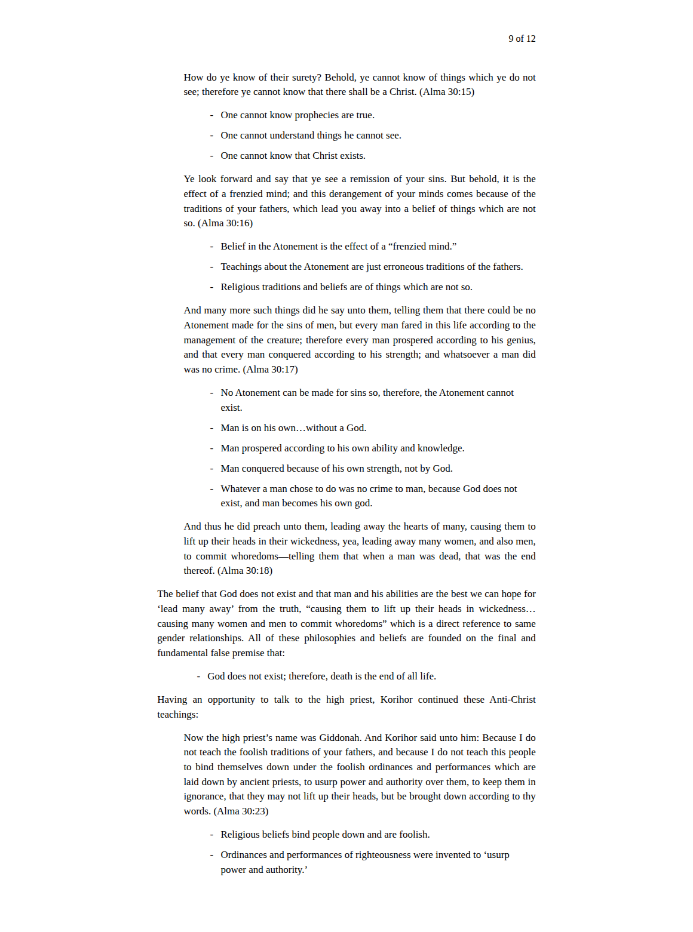9 of 12
How do ye know of their surety? Behold, ye cannot know of things which ye do not see; therefore ye cannot know that there shall be a Christ. (Alma 30:15)
One cannot know prophecies are true.
One cannot understand things he cannot see.
One cannot know that Christ exists.
Ye look forward and say that ye see a remission of your sins. But behold, it is the effect of a frenzied mind; and this derangement of your minds comes because of the traditions of your fathers, which lead you away into a belief of things which are not so. (Alma 30:16)
Belief in the Atonement is the effect of a “frenzied mind.”
Teachings about the Atonement are just erroneous traditions of the fathers.
Religious traditions and beliefs are of things which are not so.
And many more such things did he say unto them, telling them that there could be no Atonement made for the sins of men, but every man fared in this life according to the management of the creature; therefore every man prospered according to his genius, and that every man conquered according to his strength; and whatsoever a man did was no crime. (Alma 30:17)
No Atonement can be made for sins so, therefore, the Atonement cannot exist.
Man is on his own…without a God.
Man prospered according to his own ability and knowledge.
Man conquered because of his own strength, not by God.
Whatever a man chose to do was no crime to man, because God does not exist, and man becomes his own god.
And thus he did preach unto them, leading away the hearts of many, causing them to lift up their heads in their wickedness, yea, leading away many women, and also men, to commit whoredoms—telling them that when a man was dead, that was the end thereof. (Alma 30:18)
The belief that God does not exist and that man and his abilities are the best we can hope for ‘lead many away’ from the truth, “causing them to lift up their heads in wickedness…causing many women and men to commit whoredoms” which is a direct reference to same gender relationships. All of these philosophies and beliefs are founded on the final and fundamental false premise that:
God does not exist; therefore, death is the end of all life.
Having an opportunity to talk to the high priest, Korihor continued these Anti-Christ teachings:
Now the high priest’s name was Giddonah. And Korihor said unto him: Because I do not teach the foolish traditions of your fathers, and because I do not teach this people to bind themselves down under the foolish ordinances and performances which are laid down by ancient priests, to usurp power and authority over them, to keep them in ignorance, that they may not lift up their heads, but be brought down according to thy words. (Alma 30:23)
Religious beliefs bind people down and are foolish.
Ordinances and performances of righteousness were invented to ‘usurp power and authority.’